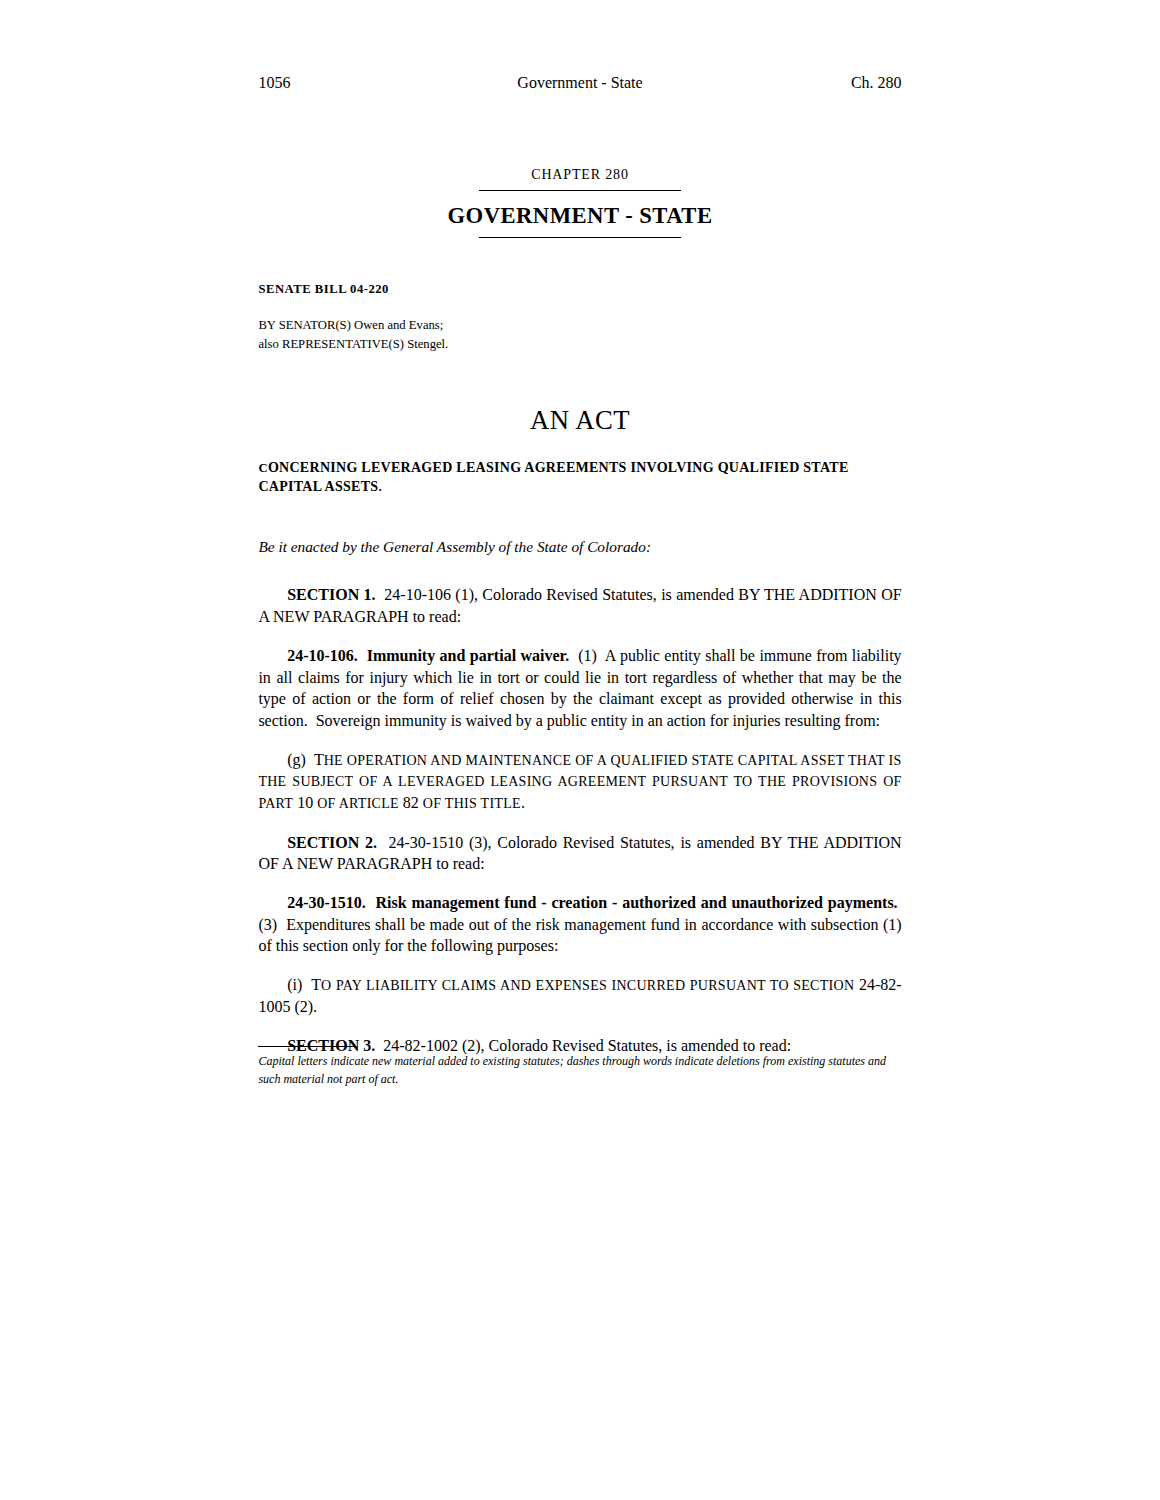1056
Government - State
Ch. 280
CHAPTER 280
GOVERNMENT - STATE
SENATE BILL 04-220
BY SENATOR(S) Owen and Evans;
also REPRESENTATIVE(S) Stengel.
AN ACT
CONCERNING LEVERAGED LEASING AGREEMENTS INVOLVING QUALIFIED STATE CAPITAL ASSETS.
Be it enacted by the General Assembly of the State of Colorado:
SECTION 1. 24-10-106 (1), Colorado Revised Statutes, is amended BY THE ADDITION OF A NEW PARAGRAPH to read:
24-10-106. Immunity and partial waiver. (1) A public entity shall be immune from liability in all claims for injury which lie in tort or could lie in tort regardless of whether that may be the type of action or the form of relief chosen by the claimant except as provided otherwise in this section. Sovereign immunity is waived by a public entity in an action for injuries resulting from:
(g) THE OPERATION AND MAINTENANCE OF A QUALIFIED STATE CAPITAL ASSET THAT IS THE SUBJECT OF A LEVERAGED LEASING AGREEMENT PURSUANT TO THE PROVISIONS OF PART 10 OF ARTICLE 82 OF THIS TITLE.
SECTION 2. 24-30-1510 (3), Colorado Revised Statutes, is amended BY THE ADDITION OF A NEW PARAGRAPH to read:
24-30-1510. Risk management fund - creation - authorized and unauthorized payments. (3) Expenditures shall be made out of the risk management fund in accordance with subsection (1) of this section only for the following purposes:
(i) TO PAY LIABILITY CLAIMS AND EXPENSES INCURRED PURSUANT TO SECTION 24-82-1005 (2).
SECTION 3. 24-82-1002 (2), Colorado Revised Statutes, is amended to read:
Capital letters indicate new material added to existing statutes; dashes through words indicate deletions from existing statutes and such material not part of act.